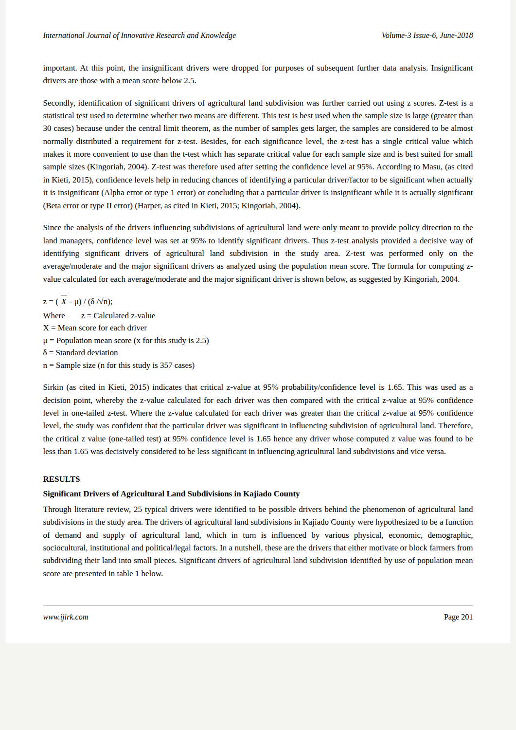International Journal of Innovative Research and Knowledge
Volume-3 Issue-6, June-2018
important. At this point, the insignificant drivers were dropped for purposes of subsequent further data analysis. Insignificant drivers are those with a mean score below 2.5.
Secondly, identification of significant drivers of agricultural land subdivision was further carried out using z scores. Z-test is a statistical test used to determine whether two means are different. This test is best used when the sample size is large (greater than 30 cases) because under the central limit theorem, as the number of samples gets larger, the samples are considered to be almost normally distributed a requirement for z-test. Besides, for each significance level, the z-test has a single critical value which makes it more convenient to use than the t-test which has separate critical value for each sample size and is best suited for small sample sizes (Kingoriah, 2004). Z-test was therefore used after setting the confidence level at 95%. According to Masu, (as cited in Kieti, 2015), confidence levels help in reducing chances of identifying a particular driver/factor to be significant when actually it is insignificant (Alpha error or type 1 error) or concluding that a particular driver is insignificant while it is actually significant (Beta error or type II error) (Harper, as cited in Kieti, 2015; Kingoriah, 2004).
Since the analysis of the drivers influencing subdivisions of agricultural land were only meant to provide policy direction to the land managers, confidence level was set at 95% to identify significant drivers. Thus z-test analysis provided a decisive way of identifying significant drivers of agricultural land subdivision in the study area. Z-test was performed only on the average/moderate and the major significant drivers as analyzed using the population mean score. The formula for computing z-value calculated for each average/moderate and the major significant driver is shown below, as suggested by Kingoriah, 2004.
z = ( X - μ) / (δ /√n);
Wherez = Calculated z-value
X = Mean score for each driver
μ = Population mean score (x for this study is 2.5)
δ = Standard deviation
n = Sample size (n for this study is 357 cases)
Sirkin (as cited in Kieti, 2015) indicates that critical z-value at 95% probability/confidence level is 1.65. This was used as a decision point, whereby the z-value calculated for each driver was then compared with the critical z-value at 95% confidence level in one-tailed z-test. Where the z-value calculated for each driver was greater than the critical z-value at 95% confidence level, the study was confident that the particular driver was significant in influencing subdivision of agricultural land. Therefore, the critical z value (one-tailed test) at 95% confidence level is 1.65 hence any driver whose computed z value was found to be less than 1.65 was decisively considered to be less significant in influencing agricultural land subdivisions and vice versa.
RESULTS
Significant Drivers of Agricultural Land Subdivisions in Kajiado County
Through literature review, 25 typical drivers were identified to be possible drivers behind the phenomenon of agricultural land subdivisions in the study area. The drivers of agricultural land subdivisions in Kajiado County were hypothesized to be a function of demand and supply of agricultural land, which in turn is influenced by various physical, economic, demographic, sociocultural, institutional and political/legal factors. In a nutshell, these are the drivers that either motivate or block farmers from subdividing their land into small pieces. Significant drivers of agricultural land subdivision identified by use of population mean score are presented in table 1 below.
www.ijirk.com
Page 201